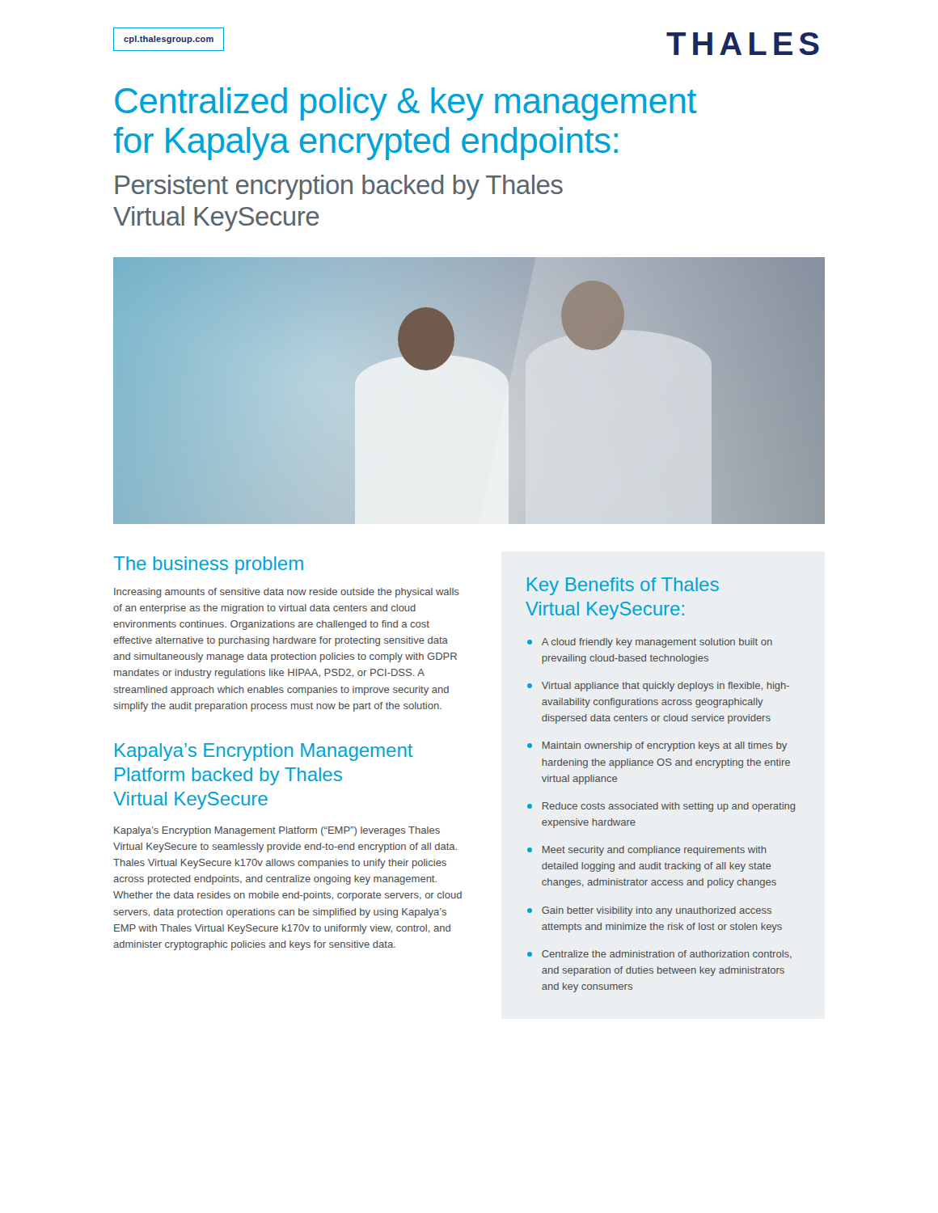cpl.thalesgroup.com
THALES
Centralized policy & key management
for Kapalya encrypted endpoints: Persistent encryption backed by Thales
Virtual KeySecure
The business problem
Increasing amounts of sensitive data now reside outside the physical walls of an enterprise as the migration to virtual data centers and cloud environments continues. Organizations are challenged to find a cost effective alternative to purchasing hardware for protecting sensitive data and simultaneously manage data protection policies to comply with GDPR mandates or industry regulations like HIPAA, PSD2, or PCI-DSS. A streamlined approach which enables companies to improve security and simplify the audit preparation process must now be part of the solution.
Kapalya’s Encryption Management Platform backed by Thales
Virtual KeySecure
Kapalya’s Encryption Management Platform (“EMP”) leverages Thales Virtual KeySecure to seamlessly provide end-to-end encryption of all data. Thales Virtual KeySecure k170v allows companies to unify their policies across protected endpoints, and centralize ongoing key management. Whether the data resides on mobile end-points, corporate servers, or cloud servers, data protection operations can be simplified by using Kapalya’s EMP with Thales Virtual KeySecure k170v to uniformly view, control, and administer cryptographic policies and keys for sensitive data.
Key Benefits of Thales
Virtual KeySecure:
A cloud friendly key management solution built on prevailing cloud-based technologies
Virtual appliance that quickly deploys in flexible, high-availability configurations across geographically dispersed data centers or cloud service providers
Maintain ownership of encryption keys at all times by hardening the appliance OS and encrypting the entire virtual appliance
Reduce costs associated with setting up and operating expensive hardware
Meet security and compliance requirements with detailed logging and audit tracking of all key state changes, administrator access and policy changes
Gain better visibility into any unauthorized access attempts and minimize the risk of lost or stolen keys
Centralize the administration of authorization controls, and separation of duties between key administrators and key consumers